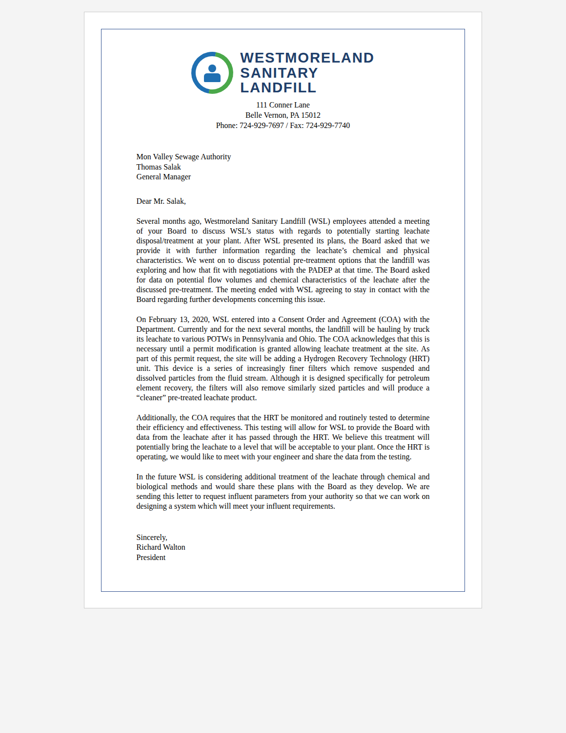WESTMORELAND SANITARY LANDFILL
111 Conner Lane
Belle Vernon, PA 15012
Phone: 724-929-7697 / Fax: 724-929-7740
Mon Valley Sewage Authority
Thomas Salak
General Manager
Dear Mr. Salak,
Several months ago, Westmoreland Sanitary Landfill (WSL) employees attended a meeting of your Board to discuss WSL’s status with regards to potentially starting leachate disposal/treatment at your plant. After WSL presented its plans, the Board asked that we provide it with further information regarding the leachate’s chemical and physical characteristics. We went on to discuss potential pre-treatment options that the landfill was exploring and how that fit with negotiations with the PADEP at that time. The Board asked for data on potential flow volumes and chemical characteristics of the leachate after the discussed pre-treatment. The meeting ended with WSL agreeing to stay in contact with the Board regarding further developments concerning this issue.
On February 13, 2020, WSL entered into a Consent Order and Agreement (COA) with the Department. Currently and for the next several months, the landfill will be hauling by truck its leachate to various POTWs in Pennsylvania and Ohio. The COA acknowledges that this is necessary until a permit modification is granted allowing leachate treatment at the site. As part of this permit request, the site will be adding a Hydrogen Recovery Technology (HRT) unit. This device is a series of increasingly finer filters which remove suspended and dissolved particles from the fluid stream. Although it is designed specifically for petroleum element recovery, the filters will also remove similarly sized particles and will produce a “cleaner” pre-treated leachate product.
Additionally, the COA requires that the HRT be monitored and routinely tested to determine their efficiency and effectiveness. This testing will allow for WSL to provide the Board with data from the leachate after it has passed through the HRT. We believe this treatment will potentially bring the leachate to a level that will be acceptable to your plant. Once the HRT is operating, we would like to meet with your engineer and share the data from the testing.
In the future WSL is considering additional treatment of the leachate through chemical and biological methods and would share these plans with the Board as they develop. We are sending this letter to request influent parameters from your authority so that we can work on designing a system which will meet your influent requirements.
Sincerely,
Richard Walton
President